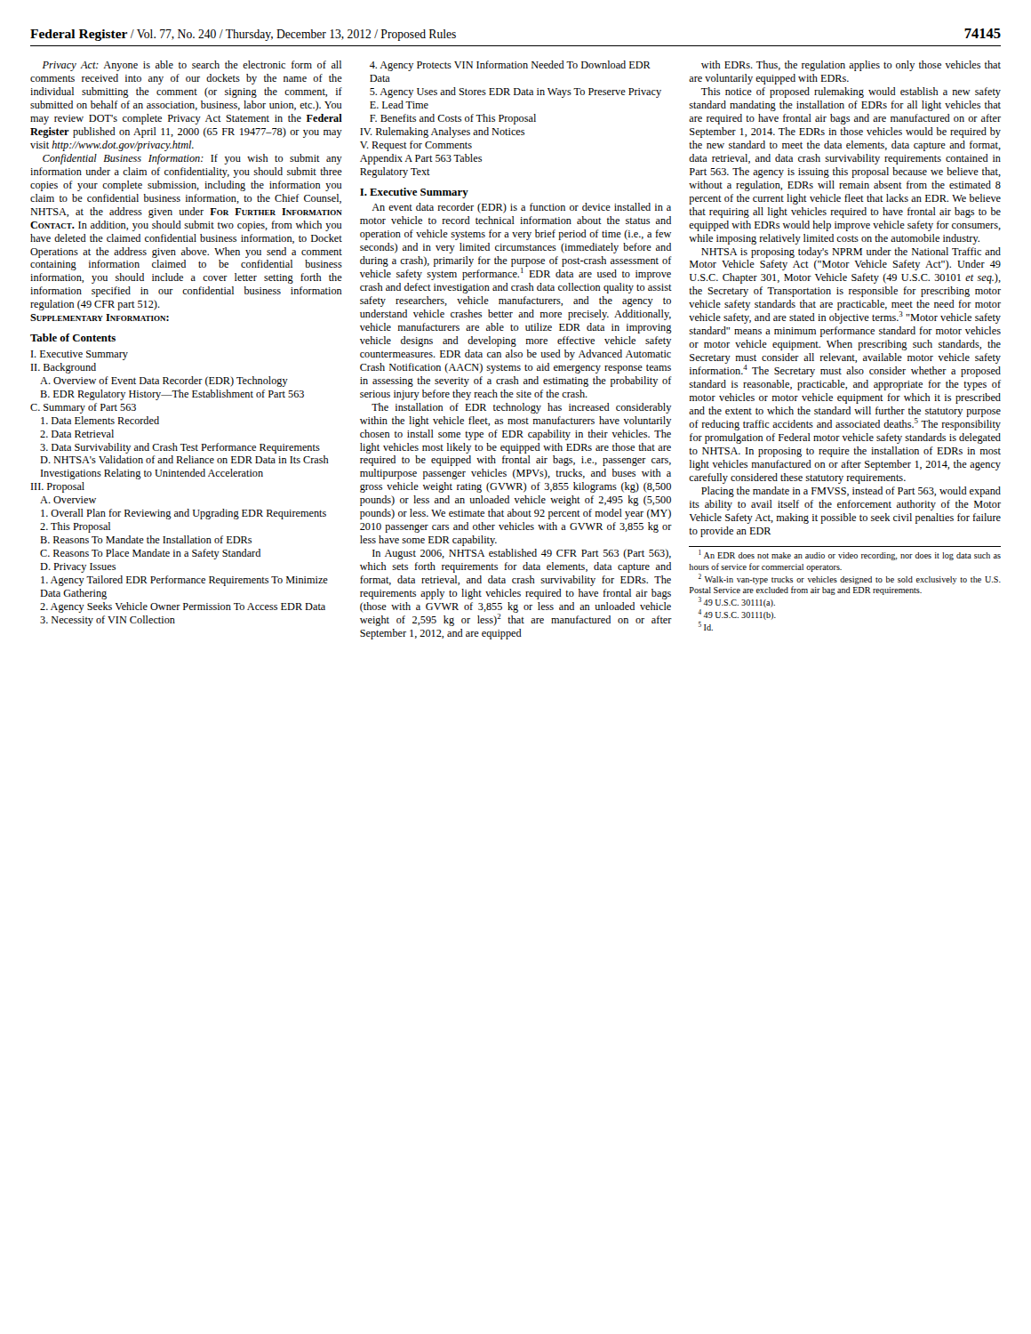Federal Register / Vol. 77, No. 240 / Thursday, December 13, 2012 / Proposed Rules
74145
Privacy Act: Anyone is able to search the electronic form of all comments received into any of our dockets by the name of the individual submitting the comment (or signing the comment, if submitted on behalf of an association, business, labor union, etc.). You may review DOT's complete Privacy Act Statement in the Federal Register published on April 11, 2000 (65 FR 19477–78) or you may visit http://www.dot.gov/privacy.html.
Confidential Business Information: If you wish to submit any information under a claim of confidentiality, you should submit three copies of your complete submission, including the information you claim to be confidential business information, to the Chief Counsel, NHTSA, at the address given under For Further Information Contact. In addition, you should submit two copies, from which you have deleted the claimed confidential business information, to Docket Operations at the address given above. When you send a comment containing information claimed to be confidential business information, you should include a cover letter setting forth the information specified in our confidential business information regulation (49 CFR part 512).
Supplementary Information:
Table of Contents
I. Executive Summary
II. Background
A. Overview of Event Data Recorder (EDR) Technology
B. EDR Regulatory History—The Establishment of Part 563
C. Summary of Part 563
1. Data Elements Recorded
2. Data Retrieval
3. Data Survivability and Crash Test Performance Requirements
D. NHTSA's Validation of and Reliance on EDR Data in Its Crash Investigations Relating to Unintended Acceleration
III. Proposal
A. Overview
1. Overall Plan for Reviewing and Upgrading EDR Requirements
2. This Proposal
B. Reasons To Mandate the Installation of EDRs
C. Reasons To Place Mandate in a Safety Standard
D. Privacy Issues
1. Agency Tailored EDR Performance Requirements To Minimize Data Gathering
2. Agency Seeks Vehicle Owner Permission To Access EDR Data
3. Necessity of VIN Collection
4. Agency Protects VIN Information Needed To Download EDR Data
5. Agency Uses and Stores EDR Data in Ways To Preserve Privacy
E. Lead Time
F. Benefits and Costs of This Proposal
IV. Rulemaking Analyses and Notices
V. Request for Comments
Appendix A Part 563 Tables
Regulatory Text
I. Executive Summary
An event data recorder (EDR) is a function or device installed in a motor vehicle to record technical information about the status and operation of vehicle systems for a very brief period of time (i.e., a few seconds) and in very limited circumstances (immediately before and during a crash), primarily for the purpose of post-crash assessment of vehicle safety system performance.1 EDR data are used to improve crash and defect investigation and crash data collection quality to assist safety researchers, vehicle manufacturers, and the agency to understand vehicle crashes better and more precisely. Additionally, vehicle manufacturers are able to utilize EDR data in improving vehicle designs and developing more effective vehicle safety countermeasures. EDR data can also be used by Advanced Automatic Crash Notification (AACN) systems to aid emergency response teams in assessing the severity of a crash and estimating the probability of serious injury before they reach the site of the crash.
The installation of EDR technology has increased considerably within the light vehicle fleet, as most manufacturers have voluntarily chosen to install some type of EDR capability in their vehicles. The light vehicles most likely to be equipped with EDRs are those that are required to be equipped with frontal air bags, i.e., passenger cars, multipurpose passenger vehicles (MPVs), trucks, and buses with a gross vehicle weight rating (GVWR) of 3,855 kilograms (kg) (8,500 pounds) or less and an unloaded vehicle weight of 2,495 kg (5,500 pounds) or less. We estimate that about 92 percent of model year (MY) 2010 passenger cars and other vehicles with a GVWR of 3,855 kg or less have some EDR capability.
In August 2006, NHTSA established 49 CFR Part 563 (Part 563), which sets forth requirements for data elements, data capture and format, data retrieval, and data crash survivability for EDRs. The requirements apply to light vehicles required to have frontal air bags (those with a GVWR of 3,855 kg or less and an unloaded vehicle weight of 2,595 kg or less)2 that are manufactured on or after September 1, 2012, and are equipped
with EDRs. Thus, the regulation applies to only those vehicles that are voluntarily equipped with EDRs.
This notice of proposed rulemaking would establish a new safety standard mandating the installation of EDRs for all light vehicles that are required to have frontal air bags and are manufactured on or after September 1, 2014. The EDRs in those vehicles would be required by the new standard to meet the data elements, data capture and format, data retrieval, and data crash survivability requirements contained in Part 563. The agency is issuing this proposal because we believe that, without a regulation, EDRs will remain absent from the estimated 8 percent of the current light vehicle fleet that lacks an EDR. We believe that requiring all light vehicles required to have frontal air bags to be equipped with EDRs would help improve vehicle safety for consumers, while imposing relatively limited costs on the automobile industry.
NHTSA is proposing today's NPRM under the National Traffic and Motor Vehicle Safety Act ("Motor Vehicle Safety Act"). Under 49 U.S.C. Chapter 301, Motor Vehicle Safety (49 U.S.C. 30101 et seq.), the Secretary of Transportation is responsible for prescribing motor vehicle safety standards that are practicable, meet the need for motor vehicle safety, and are stated in objective terms.3 "Motor vehicle safety standard" means a minimum performance standard for motor vehicles or motor vehicle equipment. When prescribing such standards, the Secretary must consider all relevant, available motor vehicle safety information.4 The Secretary must also consider whether a proposed standard is reasonable, practicable, and appropriate for the types of motor vehicles or motor vehicle equipment for which it is prescribed and the extent to which the standard will further the statutory purpose of reducing traffic accidents and associated deaths.5 The responsibility for promulgation of Federal motor vehicle safety standards is delegated to NHTSA. In proposing to require the installation of EDRs in most light vehicles manufactured on or after September 1, 2014, the agency carefully considered these statutory requirements.
Placing the mandate in a FMVSS, instead of Part 563, would expand its ability to avail itself of the enforcement authority of the Motor Vehicle Safety Act, making it possible to seek civil penalties for failure to provide an EDR
1 An EDR does not make an audio or video recording, nor does it log data such as hours of service for commercial operators.
2 Walk-in van-type trucks or vehicles designed to be sold exclusively to the U.S. Postal Service are excluded from air bag and EDR requirements.
3 49 U.S.C. 30111(a).
4 49 U.S.C. 30111(b).
5 Id.